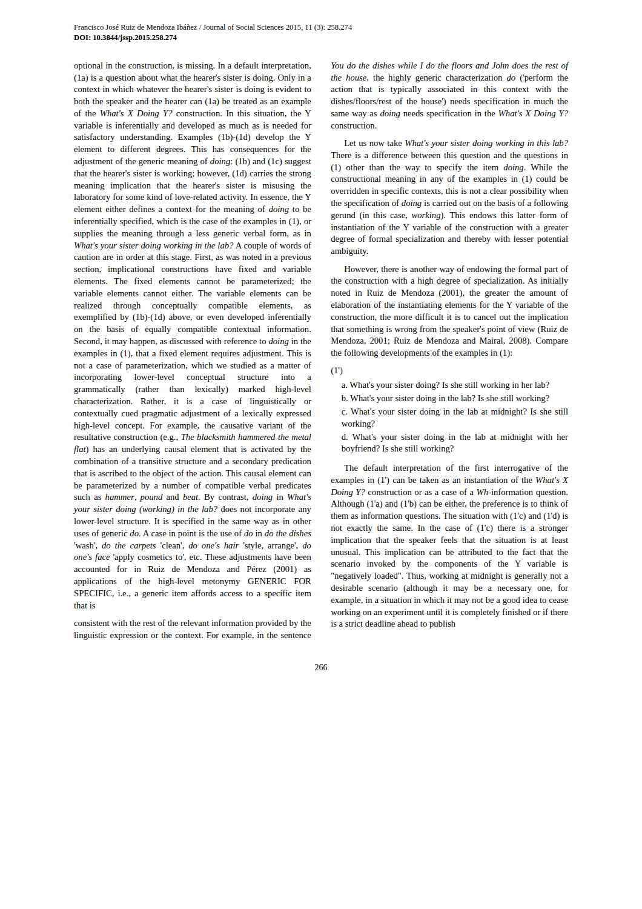Francisco José Ruiz de Mendoza Ibáñez / Journal of Social Sciences 2015, 11 (3): 258.274 DOI: 10.3844/jssp.2015.258.274
optional in the construction, is missing. In a default interpretation, (1a) is a question about what the hearer's sister is doing. Only in a context in which whatever the hearer's sister is doing is evident to both the speaker and the hearer can (1a) be treated as an example of the What's X Doing Y? construction. In this situation, the Y variable is inferentially and developed as much as is needed for satisfactory understanding. Examples (1b)-(1d) develop the Y element to different degrees. This has consequences for the adjustment of the generic meaning of doing: (1b) and (1c) suggest that the hearer's sister is working; however, (1d) carries the strong meaning implication that the hearer's sister is misusing the laboratory for some kind of love-related activity. In essence, the Y element either defines a context for the meaning of doing to be inferentially specified, which is the case of the examples in (1), or supplies the meaning through a less generic verbal form, as in What's your sister doing working in the lab? A couple of words of caution are in order at this stage. First, as was noted in a previous section, implicational constructions have fixed and variable elements. The fixed elements cannot be parameterized; the variable elements cannot either. The variable elements can be realized through conceptually compatible elements, as exemplified by (1b)-(1d) above, or even developed inferentially on the basis of equally compatible contextual information. Second, it may happen, as discussed with reference to doing in the examples in (1), that a fixed element requires adjustment. This is not a case of parameterization, which we studied as a matter of incorporating lower-level conceptual structure into a grammatically (rather than lexically) marked high-level characterization. Rather, it is a case of linguistically or contextually cued pragmatic adjustment of a lexically expressed high-level concept. For example, the causative variant of the resultative construction (e.g., The blacksmith hammered the metal flat) has an underlying causal element that is activated by the combination of a transitive structure and a secondary predication that is ascribed to the object of the action. This causal element can be parameterized by a number of compatible verbal predicates such as hammer, pound and beat. By contrast, doing in What's your sister doing (working) in the lab? does not incorporate any lower-level structure. It is specified in the same way as in other uses of generic do. A case in point is the use of do in do the dishes 'wash', do the carpets 'clean', do one's hair 'style, arrange', do one's face 'apply cosmetics to', etc. These adjustments have been accounted for in Ruiz de Mendoza and Pérez (2001) as applications of the high-level metonymy GENERIC FOR SPECIFIC, i.e., a generic item affords access to a specific item that is
consistent with the rest of the relevant information provided by the linguistic expression or the context. For example, in the sentence You do the dishes while I do the floors and John does the rest of the house, the highly generic characterization do ('perform the action that is typically associated in this context with the dishes/floors/rest of the house') needs specification in much the same way as doing needs specification in the What's X Doing Y? construction.
Let us now take What's your sister doing working in this lab? There is a difference between this question and the questions in (1) other than the way to specify the item doing. While the constructional meaning in any of the examples in (1) could be overridden in specific contexts, this is not a clear possibility when the specification of doing is carried out on the basis of a following gerund (in this case, working). This endows this latter form of instantiation of the Y variable of the construction with a greater degree of formal specialization and thereby with lesser potential ambiguity.
However, there is another way of endowing the formal part of the construction with a high degree of specialization. As initially noted in Ruiz de Mendoza (2001), the greater the amount of elaboration of the instantiating elements for the Y variable of the construction, the more difficult it is to cancel out the implication that something is wrong from the speaker's point of view (Ruiz de Mendoza, 2001; Ruiz de Mendoza and Mairal, 2008). Compare the following developments of the examples in (1):
(1')
a. What's your sister doing? Is she still working in her lab?
b. What's your sister doing in the lab? Is she still working?
c. What's your sister doing in the lab at midnight? Is she still working?
d. What's your sister doing in the lab at midnight with her boyfriend? Is she still working?
The default interpretation of the first interrogative of the examples in (1') can be taken as an instantiation of the What's X Doing Y? construction or as a case of a Wh-information question. Although (1'a) and (1'b) can be either, the preference is to think of them as information questions. The situation with (1'c) and (1'd) is not exactly the same. In the case of (1'c) there is a stronger implication that the speaker feels that the situation is at least unusual. This implication can be attributed to the fact that the scenario invoked by the components of the Y variable is "negatively loaded". Thus, working at midnight is generally not a desirable scenario (although it may be a necessary one, for example, in a situation in which it may not be a good idea to cease working on an experiment until it is completely finished or if there is a strict deadline ahead to publish
266